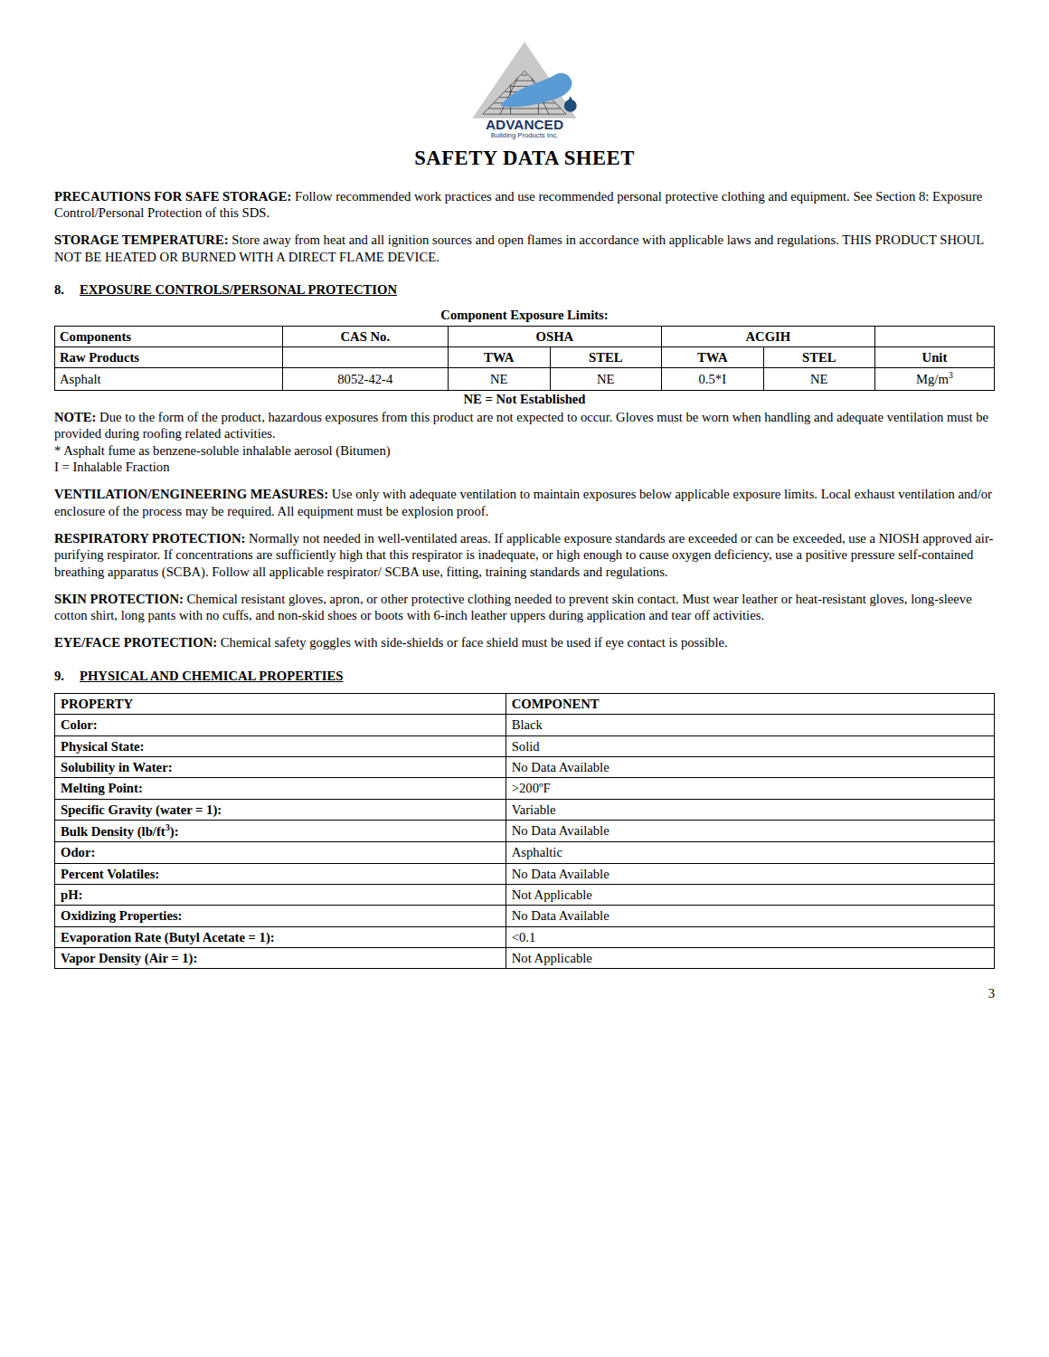ADVANCED Building Products Inc.
SAFETY DATA SHEET
PRECAUTIONS FOR SAFE STORAGE: Follow recommended work practices and use recommended personal protective clothing and equipment. See Section 8: Exposure Control/Personal Protection of this SDS.
STORAGE TEMPERATURE: Store away from heat and all ignition sources and open flames in accordance with applicable laws and regulations. THIS PRODUCT SHOUL NOT BE HEATED OR BURNED WITH A DIRECT FLAME DEVICE.
8. EXPOSURE CONTROLS/PERSONAL PROTECTION
Component Exposure Limits:
| Components | CAS No. | OSHA | ACGIH | |
| --- | --- | --- | --- | --- |
| Raw Products | | TWA | STEL | TWA | STEL | Unit |
| Asphalt | 8052-42-4 | NE | NE | 0.5*I | NE | Mg/m 3 |
NE = Not Established
NOTE: Due to the form of the product, hazardous exposures from this product are not expected to occur. Gloves must be worn when handling and adequate ventilation must be provided during roofing related activities.
* Asphalt fume as benzene-soluble inhalable aerosol (Bitumen)
I = Inhalable Fraction
VENTILATION/ENGINEERING MEASURES: Use only with adequate ventilation to maintain exposures below applicable exposure limits. Local exhaust ventilation and/or enclosure of the process may be required. All equipment must be explosion proof.
RESPIRATORY PROTECTION: Normally not needed in well-ventilated areas. If applicable exposure standards are exceeded or can be exceeded, use a NIOSH approved air-purifying respirator. If concentrations are sufficiently high that this respirator is inadequate, or high enough to cause oxygen deficiency, use a positive pressure self-contained breathing apparatus (SCBA). Follow all applicable respirator/ SCBA use, fitting, training standards and regulations.
SKIN PROTECTION: Chemical resistant gloves, apron, or other protective clothing needed to prevent skin contact. Must wear leather or heat-resistant gloves, long-sleeve cotton shirt, long pants with no cuffs, and non-skid shoes or boots with 6-inch leather uppers during application and tear off activities.
EYE/FACE PROTECTION: Chemical safety goggles with side-shields or face shield must be used if eye contact is possible.
9. PHYSICAL AND CHEMICAL PROPERTIES
| PROPERTY | COMPONENT |
| --- | --- |
| Color: | Black |
| Physical State: | Solid |
| Solubility in Water: | No Data Available |
| Melting Point: | >200ºF |
| Specific Gravity (water = 1): | Variable |
| Bulk Density (lb/ft 3 ): | No Data Available |
| Odor: | Asphaltic |
| Percent Volatiles: | No Data Available |
| pH: | Not Applicable |
| Oxidizing Properties: | No Data Available |
| Evaporation Rate (Butyl Acetate = 1): | <0.1 |
| Vapor Density (Air = 1): | Not Applicable |
3